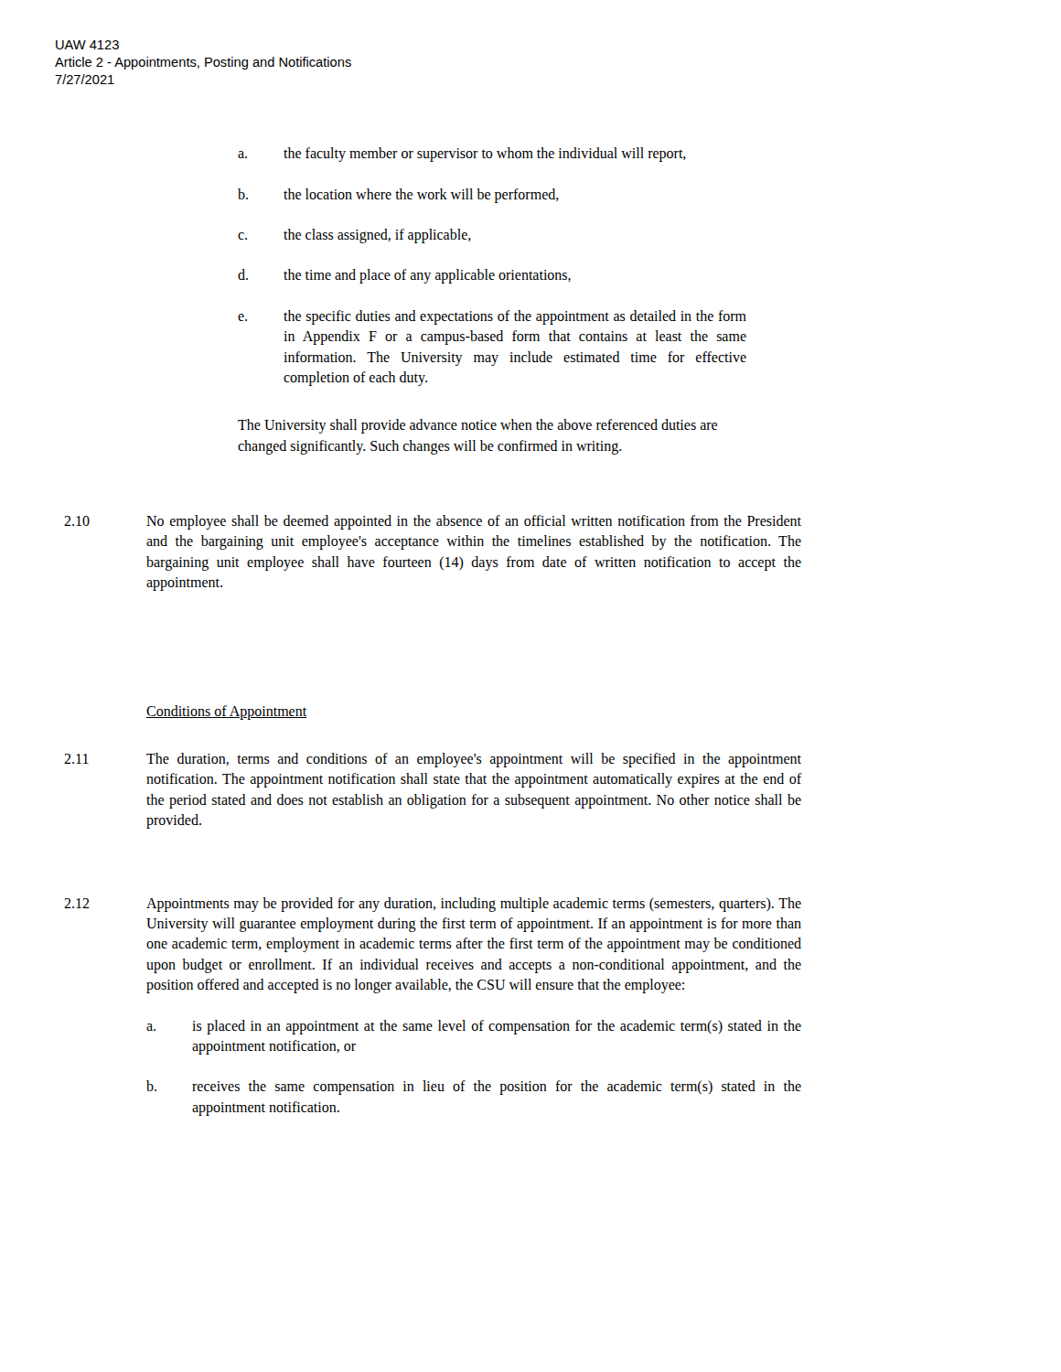UAW 4123
Article 2 - Appointments, Posting and Notifications
7/27/2021
a. the faculty member or supervisor to whom the individual will report,
b. the location where the work will be performed,
c. the class assigned, if applicable,
d. the time and place of any applicable orientations,
e. the specific duties and expectations of the appointment as detailed in the form in Appendix F or a campus-based form that contains at least the same information. The University may include estimated time for effective completion of each duty.
The University shall provide advance notice when the above referenced duties are changed significantly. Such changes will be confirmed in writing.
2.10
No employee shall be deemed appointed in the absence of an official written notification from the President and the bargaining unit employee's acceptance within the timelines established by the notification. The bargaining unit employee shall have fourteen (14) days from date of written notification to accept the appointment.
Conditions of Appointment
2.11
The duration, terms and conditions of an employee's appointment will be specified in the appointment notification. The appointment notification shall state that the appointment automatically expires at the end of the period stated and does not establish an obligation for a subsequent appointment. No other notice shall be provided.
2.12
Appointments may be provided for any duration, including multiple academic terms (semesters, quarters). The University will guarantee employment during the first term of appointment. If an appointment is for more than one academic term, employment in academic terms after the first term of the appointment may be conditioned upon budget or enrollment. If an individual receives and accepts a non-conditional appointment, and the position offered and accepted is no longer available, the CSU will ensure that the employee:
a. is placed in an appointment at the same level of compensation for the academic term(s) stated in the appointment notification, or
b. receives the same compensation in lieu of the position for the academic term(s) stated in the appointment notification.